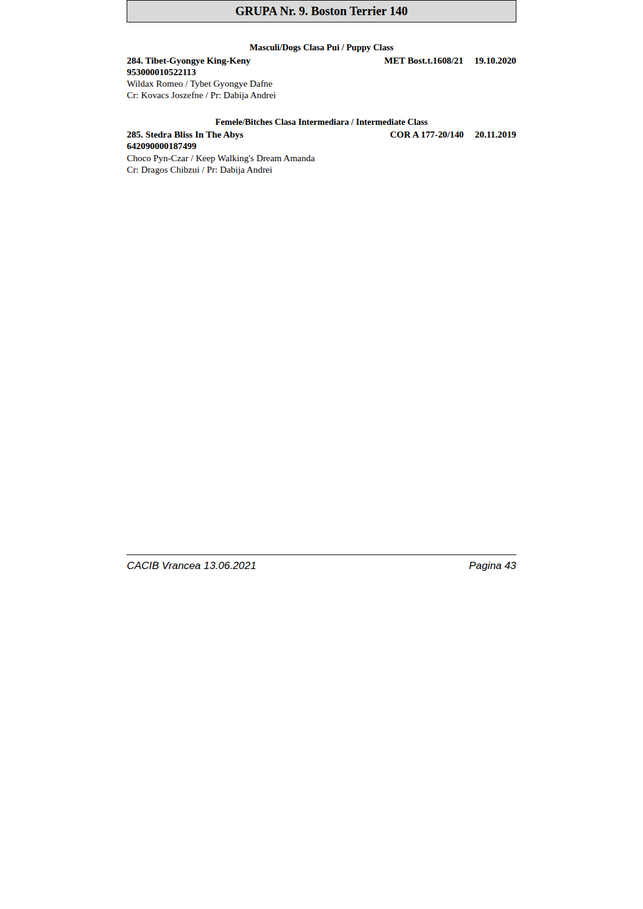GRUPA Nr. 9. Boston Terrier 140
Masculi/Dogs Clasa Pui / Puppy Class
284. Tibet-Gyongye King-Keny MET Bost.t.1608/21 19.10.2020
953000010522113
Wildax Romeo / Tybet Gyongye Dafne
Cr: Kovacs Joszefne / Pr: Dabija Andrei
Femele/Bitches Clasa Intermediara / Intermediate Class
285. Stedra Bliss In The Abys COR A 177-20/140 20.11.2019
642090000187499
Choco Pyn-Czar / Keep Walking's Dream Amanda
Cr: Dragos Chibzui / Pr: Dabija Andrei
CACIB Vrancea 13.06.2021
Pagina 43